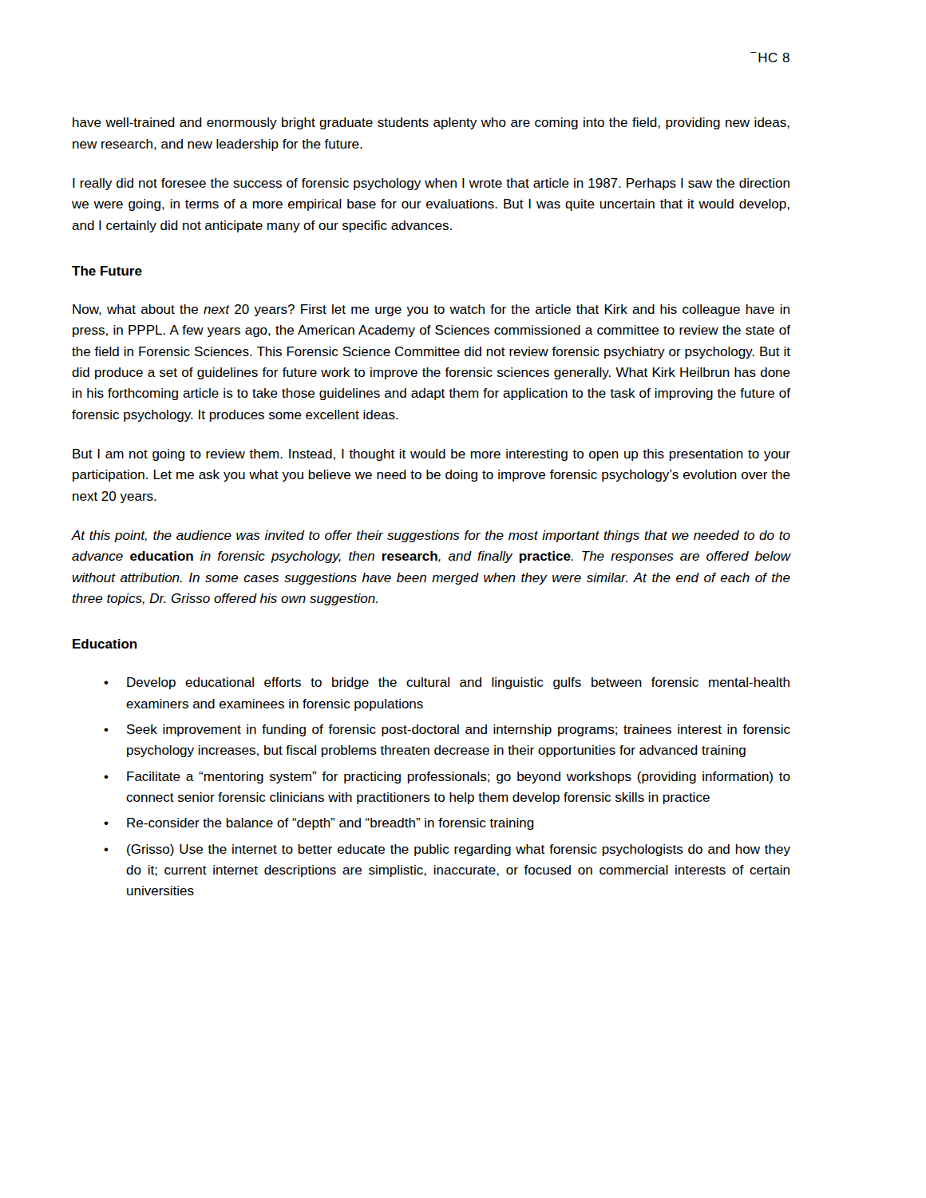‾HC 8
have well-trained and enormously bright graduate students aplenty who are coming into the field, providing new ideas, new research, and new leadership for the future.
I really did not foresee the success of forensic psychology when I wrote that article in 1987. Perhaps I saw the direction we were going, in terms of a more empirical base for our evaluations. But I was quite uncertain that it would develop, and I certainly did not anticipate many of our specific advances.
The Future
Now, what about the next 20 years? First let me urge you to watch for the article that Kirk and his colleague have in press, in PPPL. A few years ago, the American Academy of Sciences commissioned a committee to review the state of the field in Forensic Sciences. This Forensic Science Committee did not review forensic psychiatry or psychology. But it did produce a set of guidelines for future work to improve the forensic sciences generally. What Kirk Heilbrun has done in his forthcoming article is to take those guidelines and adapt them for application to the task of improving the future of forensic psychology. It produces some excellent ideas.
But I am not going to review them. Instead, I thought it would be more interesting to open up this presentation to your participation. Let me ask you what you believe we need to be doing to improve forensic psychology’s evolution over the next 20 years.
At this point, the audience was invited to offer their suggestions for the most important things that we needed to do to advance education in forensic psychology, then research, and finally practice. The responses are offered below without attribution. In some cases suggestions have been merged when they were similar. At the end of each of the three topics, Dr. Grisso offered his own suggestion.
Education
Develop educational efforts to bridge the cultural and linguistic gulfs between forensic mental-health examiners and examinees in forensic populations
Seek improvement in funding of forensic post-doctoral and internship programs; trainees interest in forensic psychology increases, but fiscal problems threaten decrease in their opportunities for advanced training
Facilitate a “mentoring system” for practicing professionals; go beyond workshops (providing information) to connect senior forensic clinicians with practitioners to help them develop forensic skills in practice
Re-consider the balance of “depth” and “breadth” in forensic training
(Grisso) Use the internet to better educate the public regarding what forensic psychologists do and how they do it; current internet descriptions are simplistic, inaccurate, or focused on commercial interests of certain universities